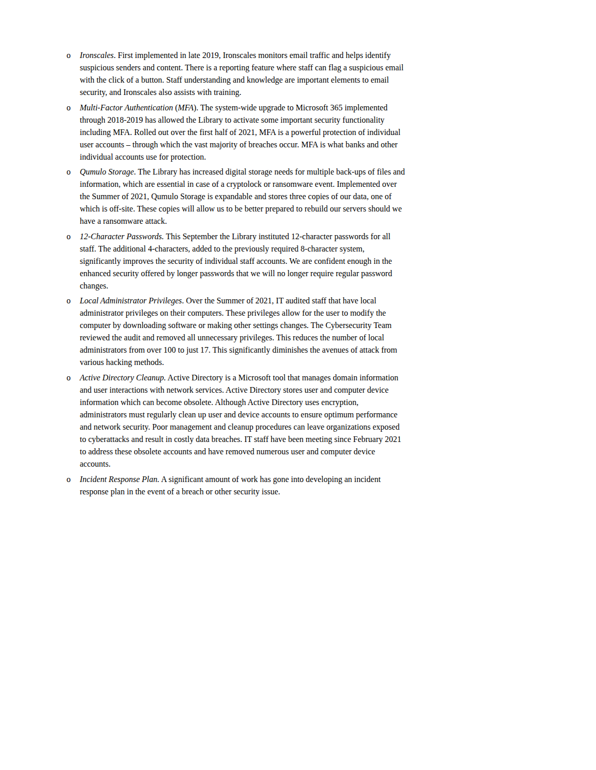Ironscales. First implemented in late 2019, Ironscales monitors email traffic and helps identify suspicious senders and content. There is a reporting feature where staff can flag a suspicious email with the click of a button. Staff understanding and knowledge are important elements to email security, and Ironscales also assists with training.
Multi-Factor Authentication (MFA). The system-wide upgrade to Microsoft 365 implemented through 2018-2019 has allowed the Library to activate some important security functionality including MFA. Rolled out over the first half of 2021, MFA is a powerful protection of individual user accounts – through which the vast majority of breaches occur. MFA is what banks and other individual accounts use for protection.
Qumulo Storage. The Library has increased digital storage needs for multiple back-ups of files and information, which are essential in case of a cryptolock or ransomware event. Implemented over the Summer of 2021, Qumulo Storage is expandable and stores three copies of our data, one of which is off-site. These copies will allow us to be better prepared to rebuild our servers should we have a ransomware attack.
12-Character Passwords. This September the Library instituted 12-character passwords for all staff. The additional 4-characters, added to the previously required 8-character system, significantly improves the security of individual staff accounts. We are confident enough in the enhanced security offered by longer passwords that we will no longer require regular password changes.
Local Administrator Privileges. Over the Summer of 2021, IT audited staff that have local administrator privileges on their computers. These privileges allow for the user to modify the computer by downloading software or making other settings changes. The Cybersecurity Team reviewed the audit and removed all unnecessary privileges. This reduces the number of local administrators from over 100 to just 17. This significantly diminishes the avenues of attack from various hacking methods.
Active Directory Cleanup. Active Directory is a Microsoft tool that manages domain information and user interactions with network services. Active Directory stores user and computer device information which can become obsolete. Although Active Directory uses encryption, administrators must regularly clean up user and device accounts to ensure optimum performance and network security. Poor management and cleanup procedures can leave organizations exposed to cyberattacks and result in costly data breaches. IT staff have been meeting since February 2021 to address these obsolete accounts and have removed numerous user and computer device accounts.
Incident Response Plan. A significant amount of work has gone into developing an incident response plan in the event of a breach or other security issue.